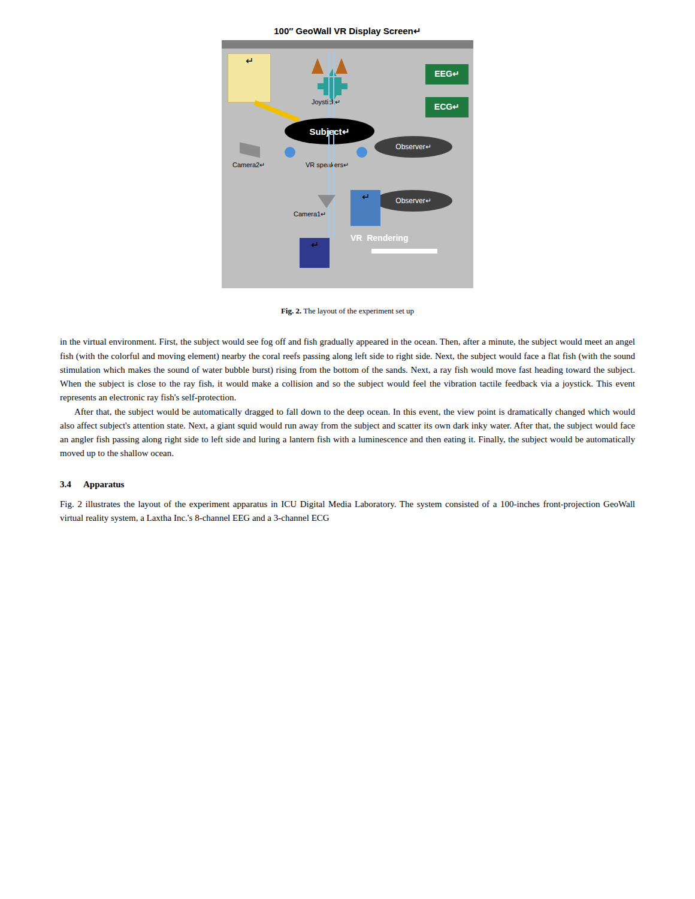100″ GeoWall VR Display Screen↵
↵
EEG↵
ECG↵
Joystick↵
Subject↵
Observer↵
Observer↵
VR speakers↵
Camera2↵
Camera1↵
↵
VR Rendering
↵
Fig. 2. The layout of the experiment set up
in the virtual environment. First, the subject would see fog off and fish gradually appeared in the ocean. Then, after a minute, the subject would meet an angel fish (with the colorful and moving element) nearby the coral reefs passing along left side to right side. Next, the subject would face a flat fish (with the sound stimulation which makes the sound of water bubble burst) rising from the bottom of the sands. Next, a ray fish would move fast heading toward the subject. When the subject is close to the ray fish, it would make a collision and so the subject would feel the vibration tactile feedback via a joystick. This event represents an electronic ray fish's self-protection.
After that, the subject would be automatically dragged to fall down to the deep ocean. In this event, the view point is dramatically changed which would also affect subject's attention state. Next, a giant squid would run away from the subject and scatter its own dark inky water. After that, the subject would face an angler fish passing along right side to left side and luring a lantern fish with a luminescence and then eating it. Finally, the subject would be automatically moved up to the shallow ocean.
3.4 Apparatus
Fig. 2 illustrates the layout of the experiment apparatus in ICU Digital Media Laboratory. The system consisted of a 100-inches front-projection GeoWall virtual reality system, a Laxtha Inc.'s 8-channel EEG and a 3-channel ECG